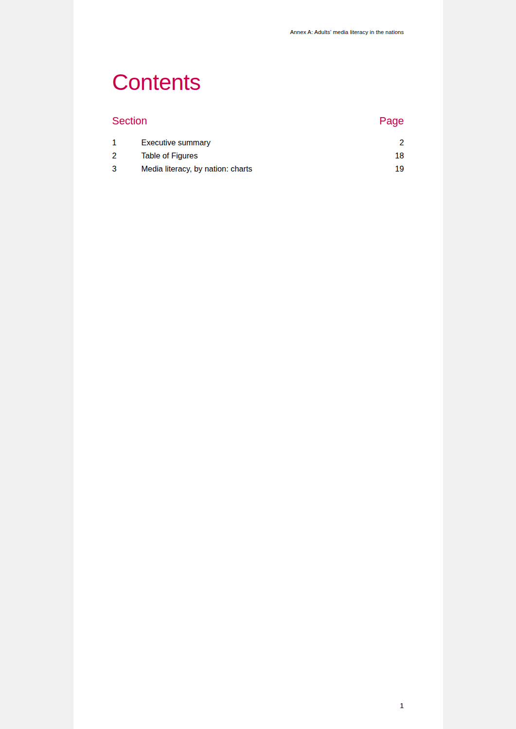Annex A: Adults’ media literacy in the nations
Contents
| Section | Page |
| --- | --- |
| 1 | Executive summary | 2 |
| 2 | Table of Figures | 18 |
| 3 | Media literacy, by nation: charts | 19 |
1